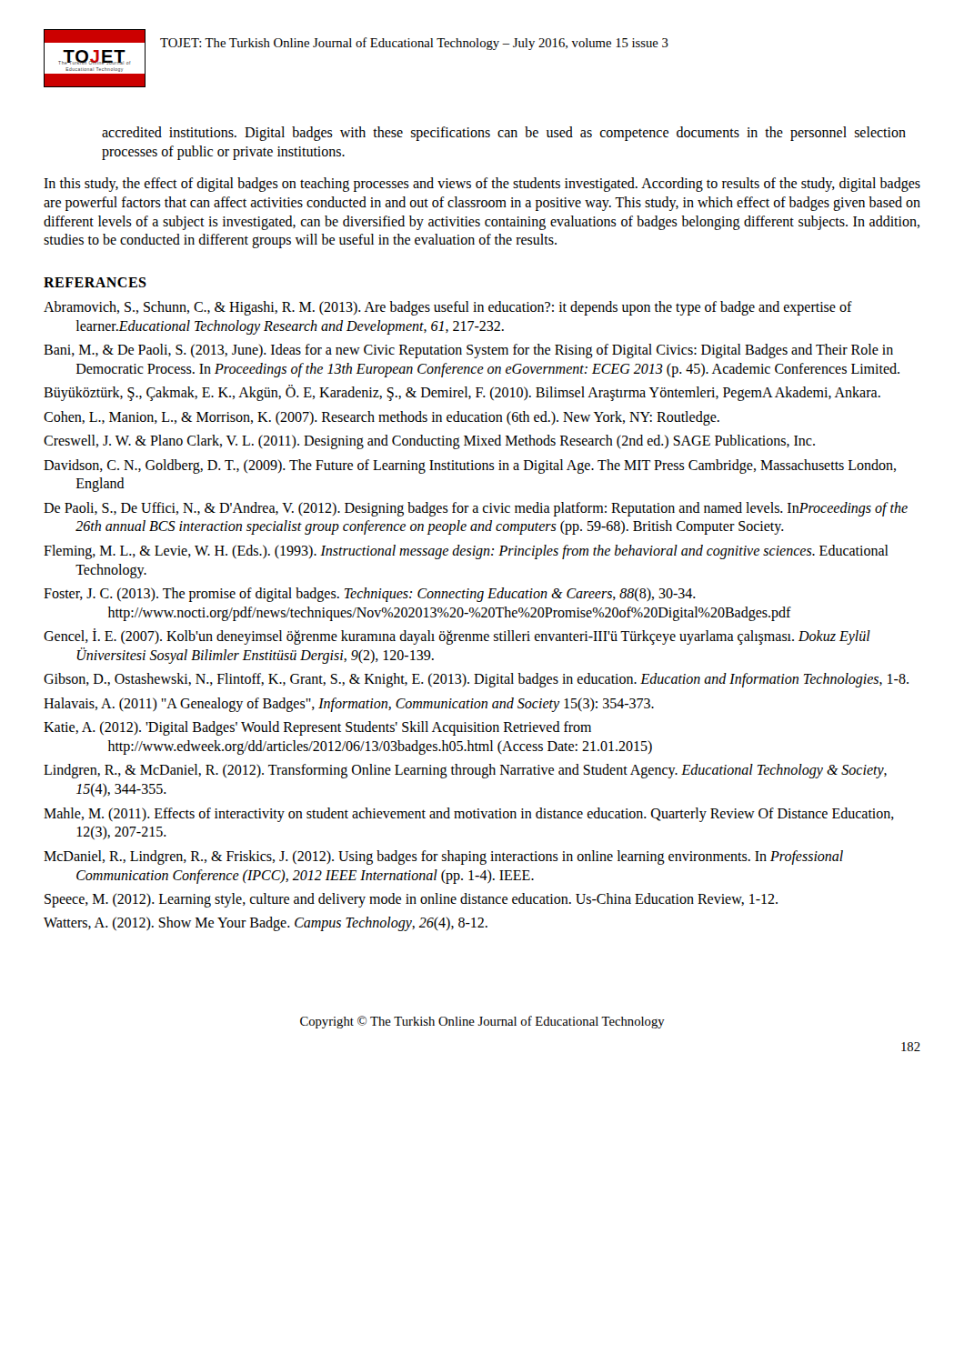TOJET
The Turkish Online Journal of Educational Technology
TOJET: The Turkish Online Journal of Educational Technology – July 2016, volume 15 issue 3
accredited institutions. Digital badges with these specifications can be used as competence documents in the personnel selection processes of public or private institutions.
In this study, the effect of digital badges on teaching processes and views of the students investigated. According to results of the study, digital badges are powerful factors that can affect activities conducted in and out of classroom in a positive way. This study, in which effect of badges given based on different levels of a subject is investigated, can be diversified by activities containing evaluations of badges belonging different subjects. In addition, studies to be conducted in different groups will be useful in the evaluation of the results.
Referances
Abramovich, S., Schunn, C., & Higashi, R. M. (2013). Are badges useful in education?: it depends upon the type of badge and expertise of learner.Educational Technology Research and Development, 61, 217-232.
Bani, M., & De Paoli, S. (2013, June). Ideas for a new Civic Reputation System for the Rising of Digital Civics: Digital Badges and Their Role in Democratic Process. In Proceedings of the 13th European Conference on eGovernment: ECEG 2013 (p. 45). Academic Conferences Limited.
Büyüköztürk, Ş., Çakmak, E. K., Akgün, Ö. E, Karadeniz, Ş., & Demirel, F. (2010). Bilimsel Araştırma Yöntemleri, PegemA Akademi, Ankara.
Cohen, L., Manion, L., & Morrison, K. (2007). Research methods in education (6th ed.). New York, NY: Routledge.
Creswell, J. W. & Plano Clark, V. L. (2011). Designing and Conducting Mixed Methods Research (2nd ed.) SAGE Publications, Inc.
Davidson, C. N., Goldberg, D. T., (2009). The Future of Learning Institutions in a Digital Age. The MIT Press Cambridge, Massachusetts London, England
De Paoli, S., De Uffici, N., & D'Andrea, V. (2012). Designing badges for a civic media platform: Reputation and named levels. InProceedings of the 26th annual BCS interaction specialist group conference on people and computers (pp. 59-68). British Computer Society.
Fleming, M. L., & Levie, W. H. (Eds.). (1993). Instructional message design: Principles from the behavioral and cognitive sciences. Educational Technology.
Foster, J. C. (2013). The promise of digital badges. Techniques: Connecting Education & Careers, 88(8), 30-34. http://www.nocti.org/pdf/news/techniques/Nov%202013%20-%20The%20Promise%20of%20Digital%20Badges.pdf
Gencel, İ. E. (2007). Kolb'un deneyimsel öğrenme kuramına dayalı öğrenme stilleri envanteri-III'ü Türkçeye uyarlama çalışması. Dokuz Eylül Üniversitesi Sosyal Bilimler Enstitüsü Dergisi, 9(2), 120-139.
Gibson, D., Ostashewski, N., Flintoff, K., Grant, S., & Knight, E. (2013). Digital badges in education. Education and Information Technologies, 1-8.
Halavais, A. (2011) "A Genealogy of Badges", Information, Communication and Society 15(3): 354-373.
Katie, A. (2012). 'Digital Badges' Would Represent Students' Skill Acquisition Retrieved from http://www.edweek.org/dd/articles/2012/06/13/03badges.h05.html (Access Date: 21.01.2015)
Lindgren, R., & McDaniel, R. (2012). Transforming Online Learning through Narrative and Student Agency. Educational Technology & Society, 15(4), 344-355.
Mahle, M. (2011). Effects of interactivity on student achievement and motivation in distance education. Quarterly Review Of Distance Education, 12(3), 207-215.
McDaniel, R., Lindgren, R., & Friskics, J. (2012). Using badges for shaping interactions in online learning environments. In Professional Communication Conference (IPCC), 2012 IEEE International (pp. 1-4). IEEE.
Speece, M. (2012). Learning style, culture and delivery mode in online distance education. Us-China Education Review, 1-12.
Watters, A. (2012). Show Me Your Badge. Campus Technology, 26(4), 8-12.
Copyright © The Turkish Online Journal of Educational Technology
182